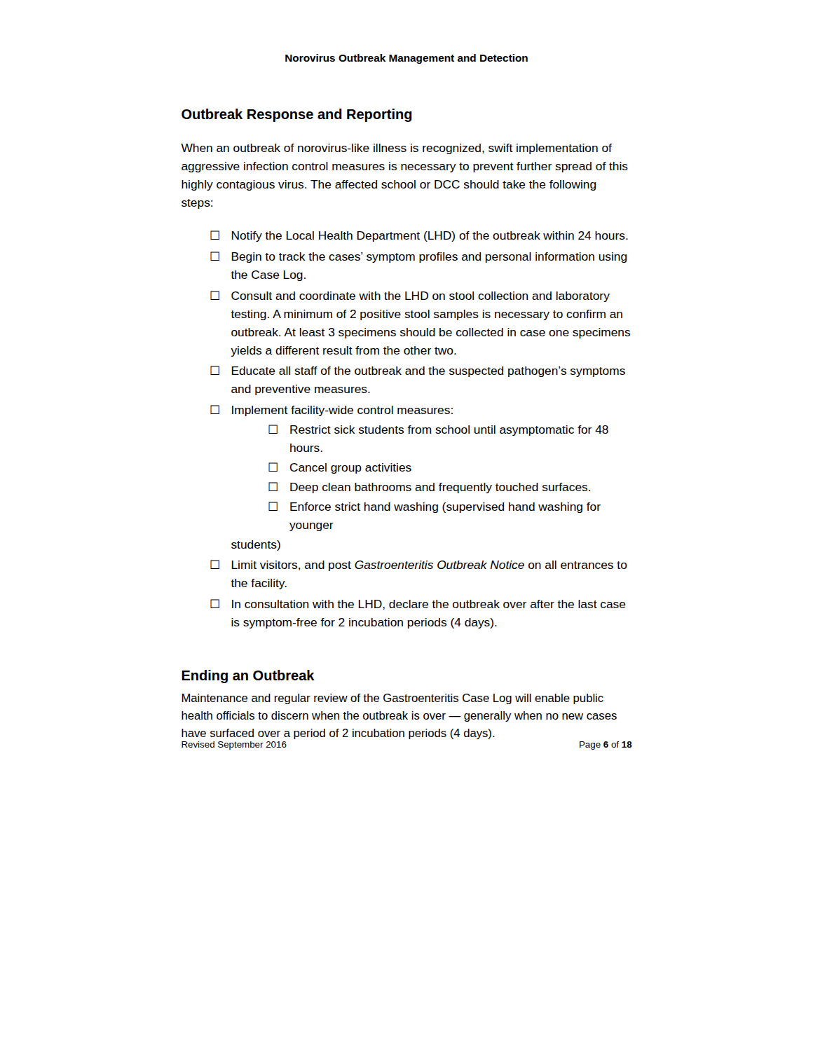Norovirus Outbreak Management and Detection
Outbreak Response and Reporting
When an outbreak of norovirus-like illness is recognized, swift implementation of aggressive infection control measures is necessary to prevent further spread of this highly contagious virus. The affected school or DCC should take the following steps:
Notify the Local Health Department (LHD) of the outbreak within 24 hours.
Begin to track the cases’ symptom profiles and personal information using the Case Log.
Consult and coordinate with the LHD on stool collection and laboratory testing. A minimum of 2 positive stool samples is necessary to confirm an outbreak. At least 3 specimens should be collected in case one specimens yields a different result from the other two.
Educate all staff of the outbreak and the suspected pathogen’s symptoms and preventive measures.
Implement facility-wide control measures:
Restrict sick students from school until asymptomatic for 48 hours.
Cancel group activities
Deep clean bathrooms and frequently touched surfaces.
Enforce strict hand washing (supervised hand washing for younger
students)
Limit visitors, and post Gastroenteritis Outbreak Notice on all entrances to the facility.
In consultation with the LHD, declare the outbreak over after the last case is symptom-free for 2 incubation periods (4 days).
Ending an Outbreak
Maintenance and regular review of the Gastroenteritis Case Log will enable public health officials to discern when the outbreak is over — generally when no new cases have surfaced over a period of 2 incubation periods (4 days).
Revised September 2016
Page 6 of 18